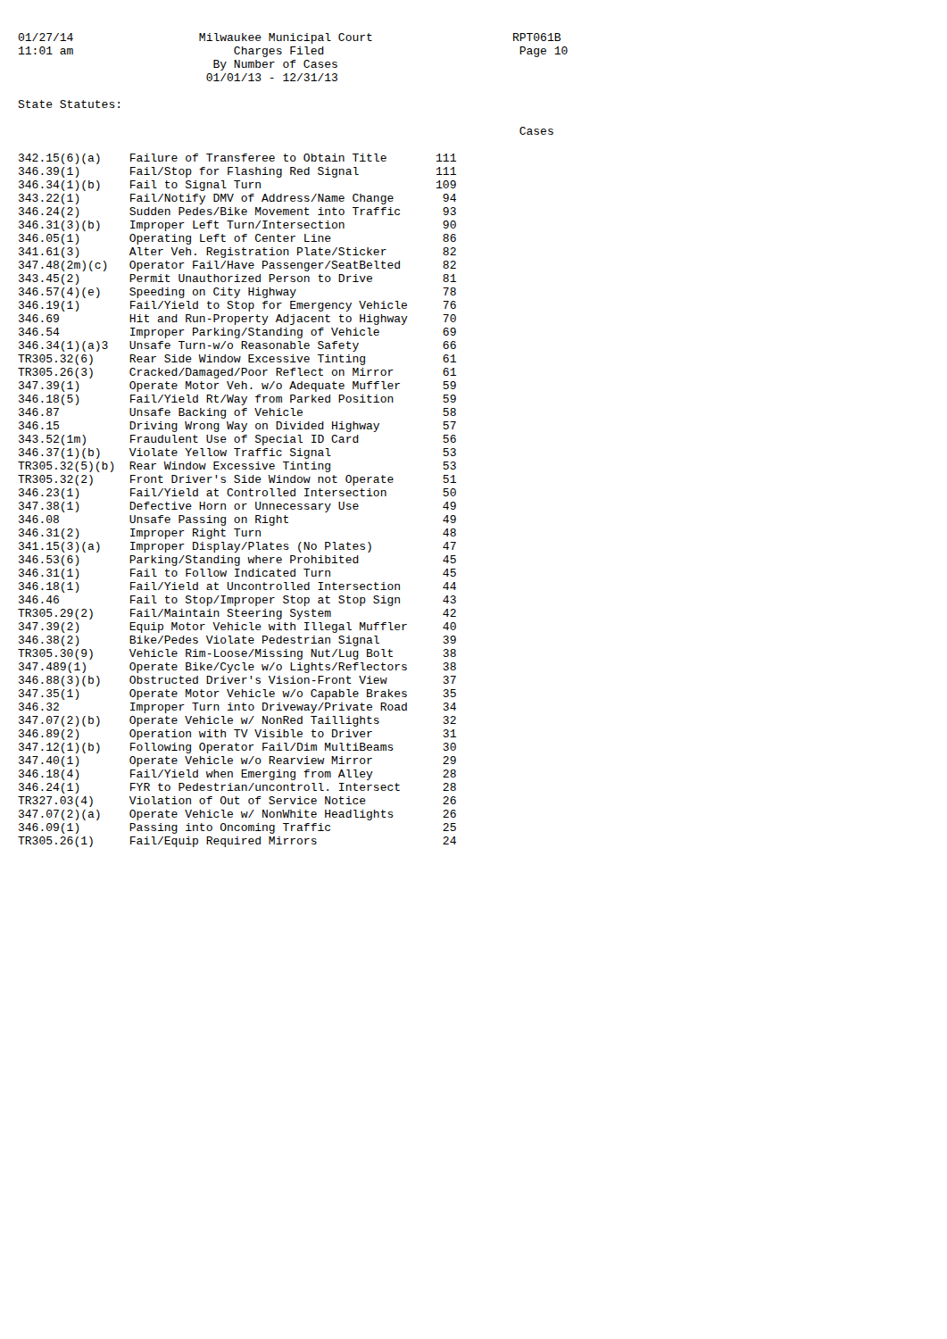01/27/14 Milwaukee Municipal Court RPT061B 11:01 am Charges Filed Page 10 By Number of Cases 01/01/13 - 12/31/13 State Statutes: Cases
| 342.15(6)(a) | Failure of Transferee to Obtain Title | 111 |
| 346.39(1) | Fail/Stop for Flashing Red Signal | 111 |
| 346.34(1)(b) | Fail to Signal Turn | 109 |
| 343.22(1) | Fail/Notify DMV of Address/Name Change | 94 |
| 346.24(2) | Sudden Pedes/Bike Movement into Traffic | 93 |
| 346.31(3)(b) | Improper Left Turn/Intersection | 90 |
| 346.05(1) | Operating Left of Center Line | 86 |
| 341.61(3) | Alter Veh. Registration Plate/Sticker | 82 |
| 347.48(2m)(c) | Operator Fail/Have Passenger/SeatBelted | 82 |
| 343.45(2) | Permit Unauthorized Person to Drive | 81 |
| 346.57(4)(e) | Speeding on City Highway | 78 |
| 346.19(1) | Fail/Yield to Stop for Emergency Vehicle | 76 |
| 346.69 | Hit and Run-Property Adjacent to Highway | 70 |
| 346.54 | Improper Parking/Standing of Vehicle | 69 |
| 346.34(1)(a)3 | Unsafe Turn-w/o Reasonable Safety | 66 |
| TR305.32(6) | Rear Side Window Excessive Tinting | 61 |
| TR305.26(3) | Cracked/Damaged/Poor Reflect on Mirror | 61 |
| 347.39(1) | Operate Motor Veh. w/o Adequate Muffler | 59 |
| 346.18(5) | Fail/Yield Rt/Way from Parked Position | 59 |
| 346.87 | Unsafe Backing of Vehicle | 58 |
| 346.15 | Driving Wrong Way on Divided Highway | 57 |
| 343.52(1m) | Fraudulent Use of Special ID Card | 56 |
| 346.37(1)(b) | Violate Yellow Traffic Signal | 53 |
| TR305.32(5)(b) | Rear Window Excessive Tinting | 53 |
| TR305.32(2) | Front Driver's Side Window not Operate | 51 |
| 346.23(1) | Fail/Yield at Controlled Intersection | 50 |
| 347.38(1) | Defective Horn or Unnecessary Use | 49 |
| 346.08 | Unsafe Passing on Right | 49 |
| 346.31(2) | Improper Right Turn | 48 |
| 341.15(3)(a) | Improper Display/Plates (No Plates) | 47 |
| 346.53(6) | Parking/Standing where Prohibited | 45 |
| 346.31(1) | Fail to Follow Indicated Turn | 45 |
| 346.18(1) | Fail/Yield at Uncontrolled Intersection | 44 |
| 346.46 | Fail to Stop/Improper Stop at Stop Sign | 43 |
| TR305.29(2) | Fail/Maintain Steering System | 42 |
| 347.39(2) | Equip Motor Vehicle with Illegal Muffler | 40 |
| 346.38(2) | Bike/Pedes Violate Pedestrian Signal | 39 |
| TR305.30(9) | Vehicle Rim-Loose/Missing Nut/Lug Bolt | 38 |
| 347.489(1) | Operate Bike/Cycle w/o Lights/Reflectors | 38 |
| 346.88(3)(b) | Obstructed Driver's Vision-Front View | 37 |
| 347.35(1) | Operate Motor Vehicle w/o Capable Brakes | 35 |
| 346.32 | Improper Turn into Driveway/Private Road | 34 |
| 347.07(2)(b) | Operate Vehicle w/ NonRed Taillights | 32 |
| 346.89(2) | Operation with TV Visible to Driver | 31 |
| 347.12(1)(b) | Following Operator Fail/Dim MultiBeams | 30 |
| 347.40(1) | Operate Vehicle w/o Rearview Mirror | 29 |
| 346.18(4) | Fail/Yield when Emerging from Alley | 28 |
| 346.24(1) | FYR to Pedestrian/uncontroll. Intersect | 28 |
| TR327.03(4) | Violation of Out of Service Notice | 26 |
| 347.07(2)(a) | Operate Vehicle w/ NonWhite Headlights | 26 |
| 346.09(1) | Passing into Oncoming Traffic | 25 |
| TR305.26(1) | Fail/Equip Required Mirrors | 24 |